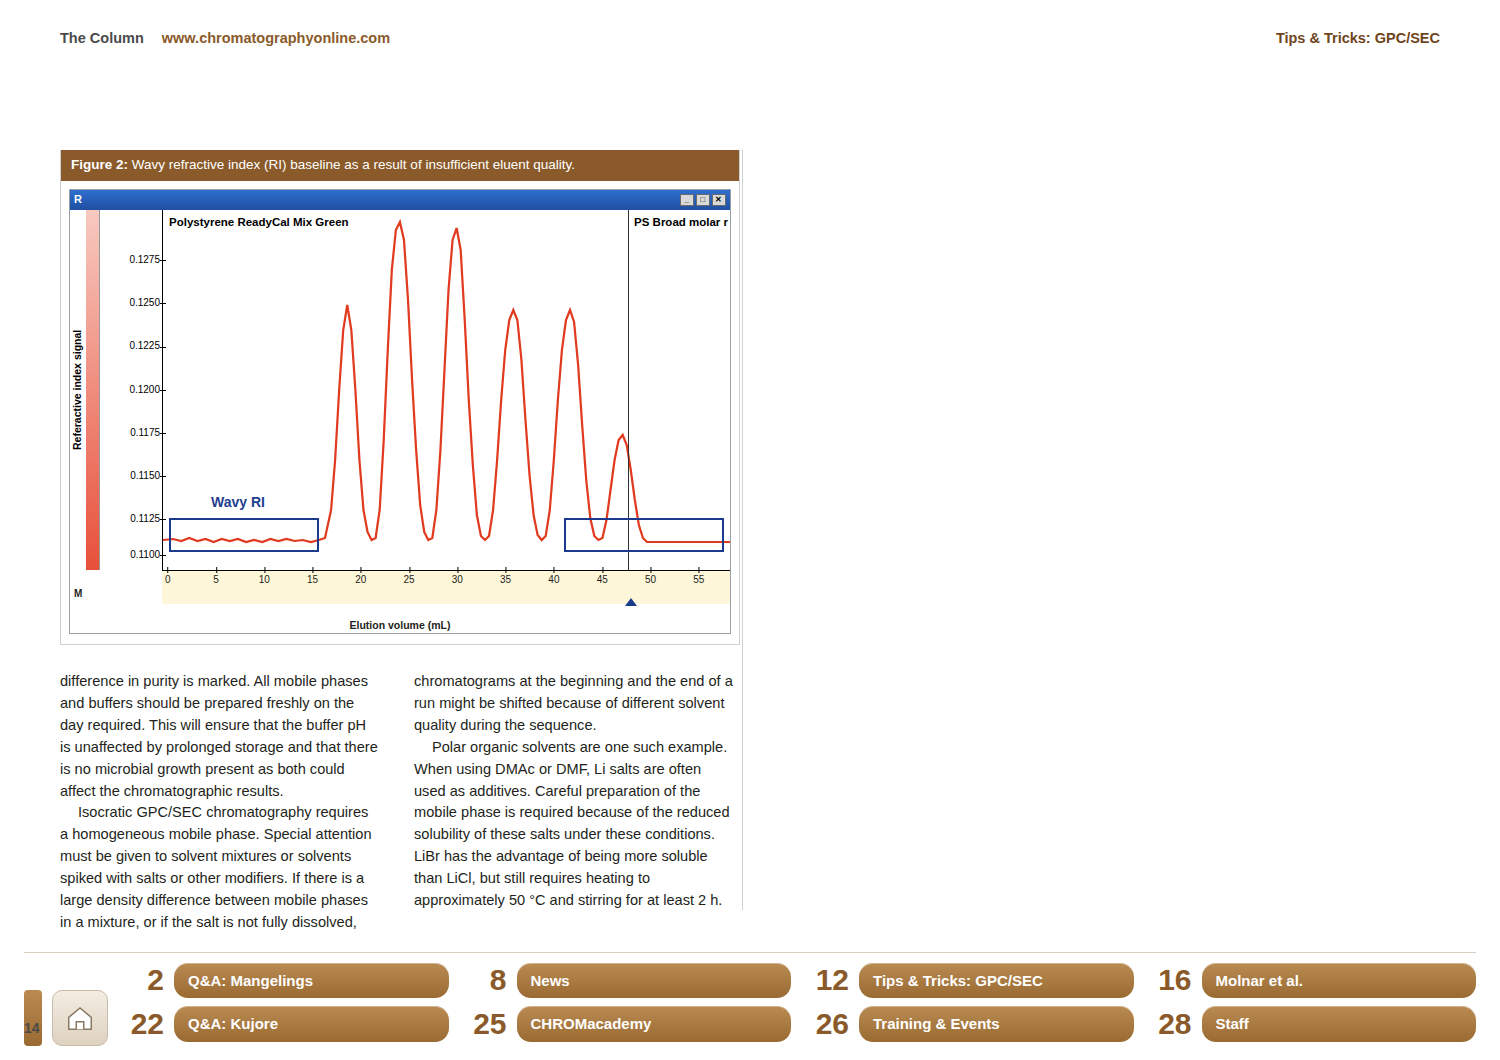The Column www.chromatographyonline.com
Tips & Tricks: GPC/SEC
Figure 2: Wavy refractive index (RI) baseline as a result of insufficient eluent quality.
R _□✕
Referactive index signal
0.1275
0.1250
0.1225
0.1200
0.1175
0.1150
0.1125
0.1100
Polystyrene ReadyCal Mix Green
PS Broad molar r
Wavy RI
M
0
5
10
15
20
25
30
35
40
45
50
55
Elution volume (mL)
difference in purity is marked. All mobile phases and buffers should be prepared freshly on the day required. This will ensure that the buffer pH is unaffected by prolonged storage and that there is no microbial growth present as both could affect the chromatographic results.
Isocratic GPC/SEC chromatography requires a homogeneous mobile phase. Special attention must be given to solvent mixtures or solvents spiked with salts or other modifiers. If there is a large density difference between mobile phases in a mixture, or if the salt is not fully dissolved,
chromatograms at the beginning and the end of a run might be shifted because of different solvent quality during the sequence.
Polar organic solvents are one such example. When using DMAc or DMF, Li salts are often used as additives. Careful preparation of the mobile phase is required because of the reduced solubility of these salts under these conditions. LiBr has the advantage of being more soluble than LiCl, but still requires heating to approximately 50 °C and stirring for at least 2 h.
14
2 Q&A: Mangelings
8 News
12 Tips & Tricks: GPC/SEC
16 Molnar et al.
22 Q&A: Kujore
25 CHROMacademy
26 Training & Events
28 Staff